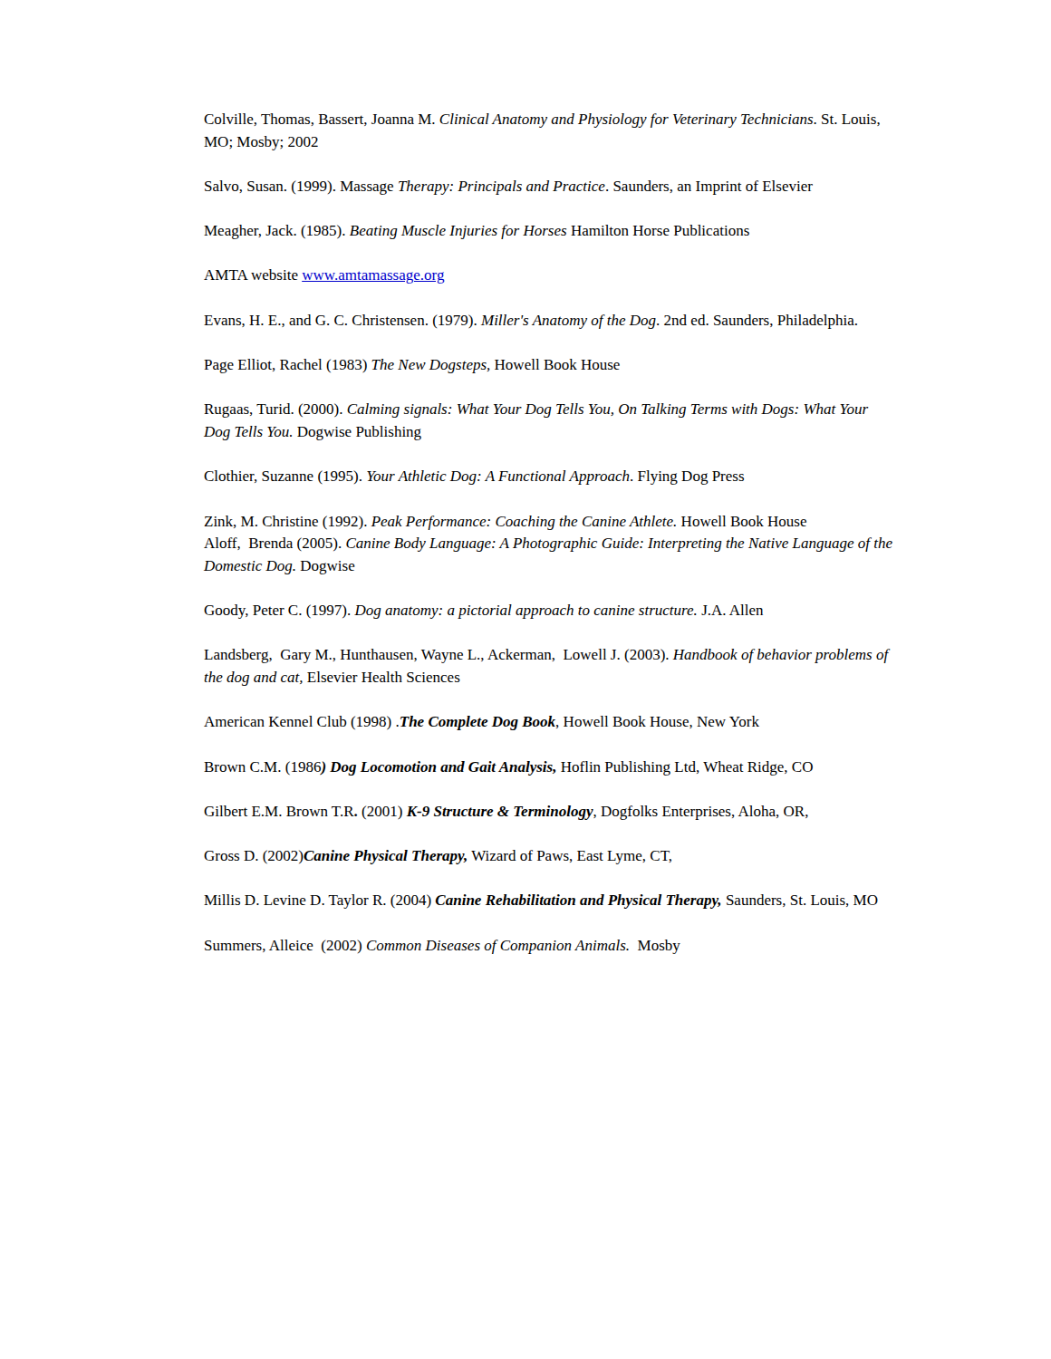Colville, Thomas, Bassert, Joanna M. Clinical Anatomy and Physiology for Veterinary Technicians. St. Louis, MO; Mosby; 2002
Salvo, Susan. (1999). Massage Therapy: Principals and Practice. Saunders, an Imprint of Elsevier
Meagher, Jack. (1985). Beating Muscle Injuries for Horses Hamilton Horse Publications
AMTA website www.amtamassage.org
Evans, H. E., and G. C. Christensen. (1979). Miller's Anatomy of the Dog. 2nd ed. Saunders, Philadelphia.
Page Elliot, Rachel (1983) The New Dogsteps, Howell Book House
Rugaas, Turid. (2000). Calming signals: What Your Dog Tells You, On Talking Terms with Dogs: What Your Dog Tells You. Dogwise Publishing
Clothier, Suzanne (1995). Your Athletic Dog: A Functional Approach. Flying Dog Press
Zink, M. Christine (1992). Peak Performance: Coaching the Canine Athlete. Howell Book House
Aloff, Brenda (2005). Canine Body Language: A Photographic Guide: Interpreting the Native Language of the Domestic Dog. Dogwise
Goody, Peter C. (1997). Dog anatomy: a pictorial approach to canine structure. J.A. Allen
Landsberg, Gary M., Hunthausen, Wayne L., Ackerman, Lowell J. (2003). Handbook of behavior problems of the dog and cat, Elsevier Health Sciences
American Kennel Club (1998) .The Complete Dog Book, Howell Book House, New York
Brown C.M. (1986) Dog Locomotion and Gait Analysis, Hoflin Publishing Ltd, Wheat Ridge, CO
Gilbert E.M. Brown T.R. (2001) K-9 Structure & Terminology, Dogfolks Enterprises, Aloha, OR,
Gross D. (2002)Canine Physical Therapy, Wizard of Paws, East Lyme, CT,
Millis D. Levine D. Taylor R. (2004) Canine Rehabilitation and Physical Therapy, Saunders, St. Louis, MO
Summers, Alleice (2002) Common Diseases of Companion Animals. Mosby